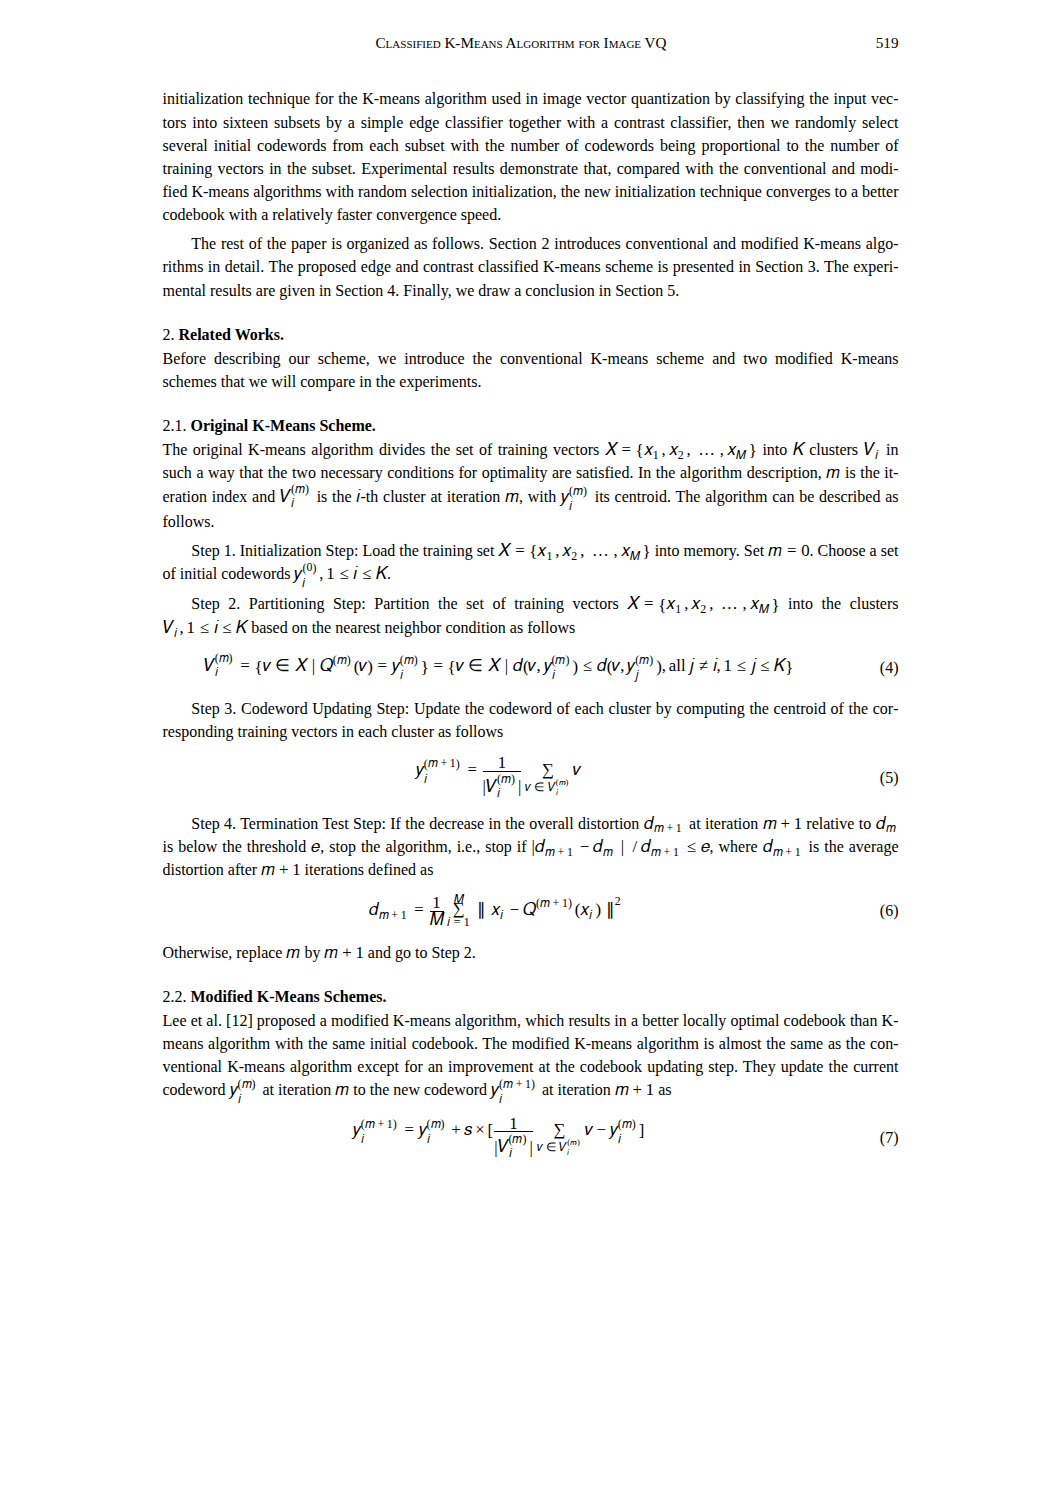Classified K-Means Algorithm for Image VQ 519
initialization technique for the K-means algorithm used in image vector quantization by classifying the input vectors into sixteen subsets by a simple edge classifier together with a contrast classifier, then we randomly select several initial codewords from each subset with the number of codewords being proportional to the number of training vectors in the subset. Experimental results demonstrate that, compared with the conventional and modified K-means algorithms with random selection initialization, the new initialization technique converges to a better codebook with a relatively faster convergence speed.
The rest of the paper is organized as follows. Section 2 introduces conventional and modified K-means algorithms in detail. The proposed edge and contrast classified K-means scheme is presented in Section 3. The experimental results are given in Section 4. Finally, we draw a conclusion in Section 5.
2. Related Works.
Before describing our scheme, we introduce the conventional K-means scheme and two modified K-means schemes that we will compare in the experiments.
2.1. Original K-Means Scheme.
The original K-means algorithm divides the set of training vectors X={x1,x2,…,xM} into K clusters Vi in such a way that the two necessary conditions for optimality are satisfied. In the algorithm description, m is the iteration index and Vi(m) is the i-th cluster at iteration m, with yi(m) its centroid. The algorithm can be described as follows.
Step 1. Initialization Step: Load the training set X={x1,x2,…,xM} into memory. Set m=0. Choose a set of initial codewords yi(0),1≤i≤K.
Step 2. Partitioning Step: Partition the set of training vectors X={x1,x2,…,xM} into the clusters Vi,1≤i≤K based on the nearest neighbor condition as follows
Vi(m) = {v∈X| Q(m)(v) = yi(m) } = {v∈X| d(v,yi(m)) ≤ d(v,yj(m)) , all j≠i,1≤j≤K }
(4)
Step 3. Codeword Updating Step: Update the codeword of each cluster by computing the centroid of the corresponding training vectors in each cluster as follows
yi(m+1) = 1 |Vi(m)| ∑ v∈Vi(m) v
(5)
Step 4. Termination Test Step: If the decrease in the overall distortion dm+1 at iteration m+1 relative to dm is below the threshold e, stop the algorithm, i.e., stop if |dm+1−dm|/dm+1≤e, where dm+1 is the average distortion after m+1 iterations defined as
dm+1 = 1M ∑ i=1 M ∥ xi − Q(m+1) (xi) ∥2
(6)
Otherwise, replace m by m+1 and go to Step 2.
2.2. Modified K-Means Schemes.
Lee et al. [12] proposed a modified K-means algorithm, which results in a better locally optimal codebook than K-means algorithm with the same initial codebook. The modified K-means algorithm is almost the same as the conventional K-means algorithm except for an improvement at the codebook updating step. They update the current codeword yi(m) at iteration m to the new codeword yi(m+1) at iteration m+1 as
yi(m+1) = yi(m) + s × [ 1 |Vi(m)| ∑ v∈Vi(m) v − yi(m) ]
(7)